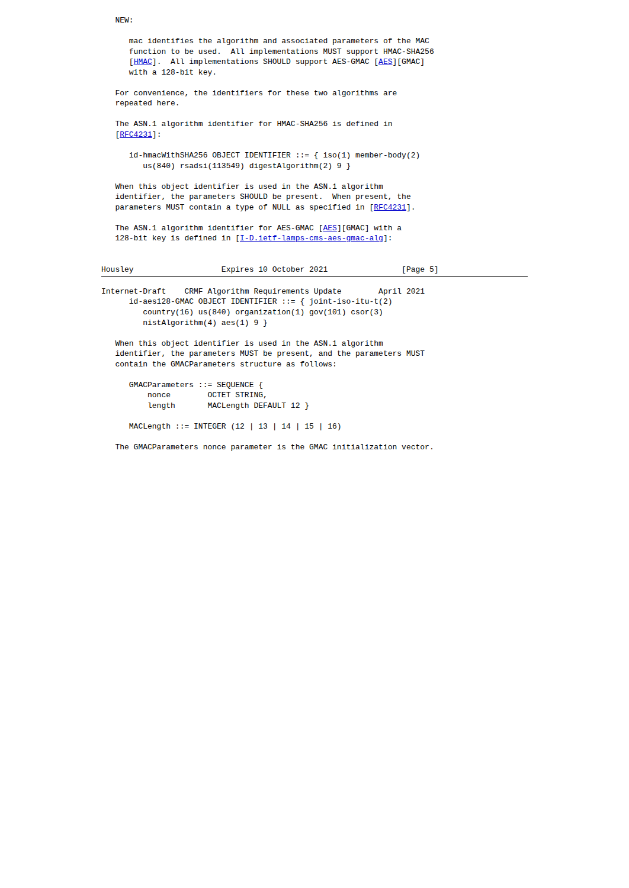NEW:

      mac identifies the algorithm and associated parameters of the MAC
      function to be used.  All implementations MUST support HMAC-SHA256
      [HMAC].  All implementations SHOULD support AES-GMAC [AES][GMAC]
      with a 128-bit key.

   For convenience, the identifiers for these two algorithms are
   repeated here.

   The ASN.1 algorithm identifier for HMAC-SHA256 is defined in
   [RFC4231]:

      id-hmacWithSHA256 OBJECT IDENTIFIER ::= { iso(1) member-body(2)
         us(840) rsadsi(113549) digestAlgorithm(2) 9 }

   When this object identifier is used in the ASN.1 algorithm
   identifier, the parameters SHOULD be present.  When present, the
   parameters MUST contain a type of NULL as specified in [RFC4231].

   The ASN.1 algorithm identifier for AES-GMAC [AES][GMAC] with a
   128-bit key is defined in [I-D.ietf-lamps-cms-aes-gmac-alg]:
Housley Expires 10 October 2021 [Page 5]
Internet-Draft CRMF Algorithm Requirements Update April 2021
      id-aes128-GMAC OBJECT IDENTIFIER ::= { joint-iso-itu-t(2)
         country(16) us(840) organization(1) gov(101) csor(3)
         nistAlgorithm(4) aes(1) 9 }

   When this object identifier is used in the ASN.1 algorithm
   identifier, the parameters MUST be present, and the parameters MUST
   contain the GMACParameters structure as follows:

      GMACParameters ::= SEQUENCE {
          nonce        OCTET STRING,
          length       MACLength DEFAULT 12 }

      MACLength ::= INTEGER (12 | 13 | 14 | 15 | 16)

   The GMACParameters nonce parameter is the GMAC initialization vector.